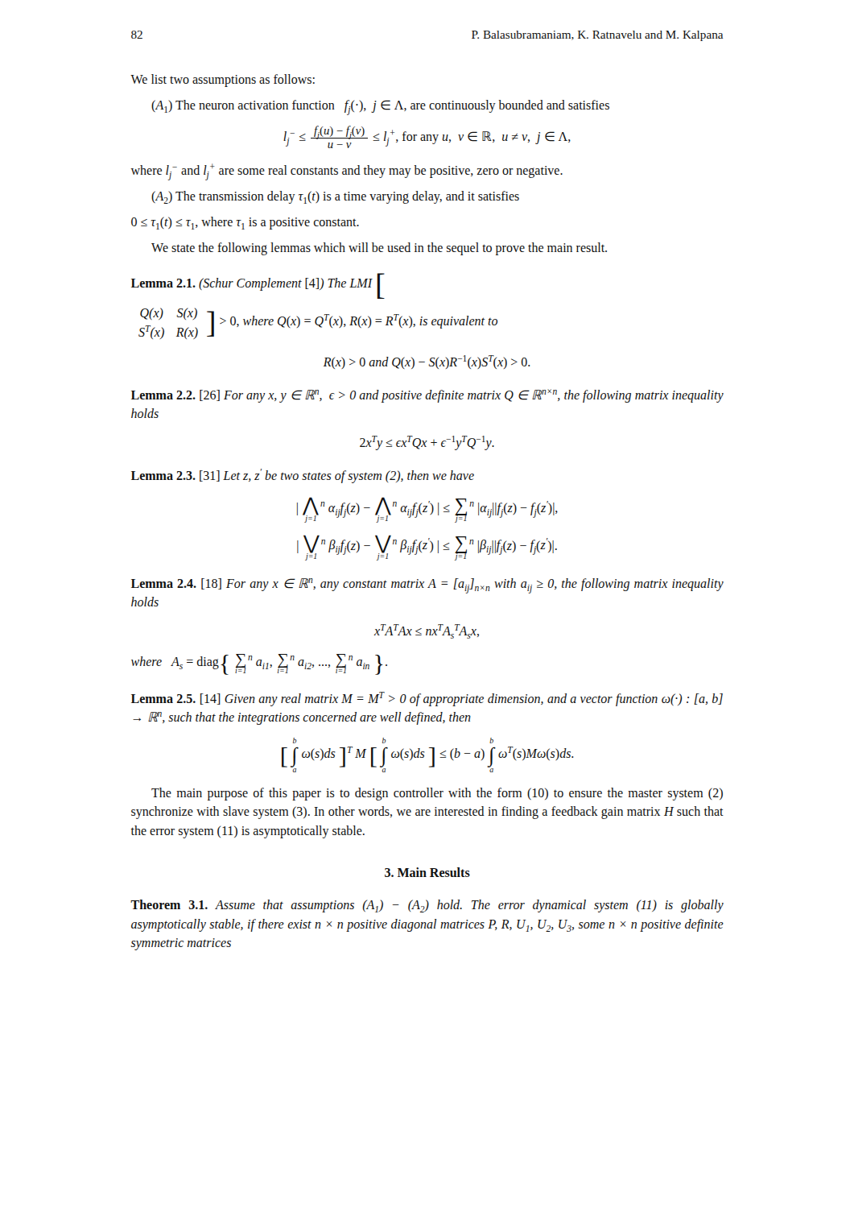82 P. Balasubramaniam, K. Ratnavelu and M. Kalpana
We list two assumptions as follows:
(A1) The neuron activation function fj(·), j ∈ Λ, are continuously bounded and satisfies
lj− ≤ fj(u) − fj(v) u − v ≤ lj+, for any u, v ∈ ℝ, u ≠ v, j ∈ Λ,
where lj− and lj+ are some real constants and they may be positive, zero or negative.
(A2) The transmission delay τ1(t) is a time varying delay, and it satisfies
0 ≤ τ1(t) ≤ τ1, where τ1 is a positive constant.
We state the following lemmas which will be used in the sequel to prove the main result.
Lemma 2.1. (Schur Complement [4]) The LMI [
| Q(x) | S(x) |
| S T (x) | R(x) |
] > 0, where Q(x) = QT(x), R(x) = RT(x), is equivalent to
R(x) > 0 and Q(x) − S(x)R−1(x)ST(x) > 0.
Lemma 2.2. [26] For any x, y ∈ ℝn, ϵ > 0 and positive definite matrix Q ∈ ℝn×n, the following matrix inequality holds
2xTy ≤ ϵxTQx + ϵ−1yTQ−1y.
Lemma 2.3. [31] Let z, z′ be two states of system (2), then we have
| ⋀j=1n αijfj(z) − ⋀j=1n αijfj(z′) | ≤ ∑j=1n |αij||fj(z) − fj(z′)|,
| ⋁j=1n βijfj(z) − ⋁j=1n βijfj(z′) | ≤ ∑j=1n |βij||fj(z) − fj(z′)|.
Lemma 2.4. [18] For any x ∈ ℝn, any constant matrix A = [aij]n×n with aij ≥ 0, the following matrix inequality holds
xTATAx ≤ nxTAsTAsx,
where As = diag{ ∑i=1n ai1, ∑i=1n ai2, ..., ∑i=1n ain }.
Lemma 2.5. [14] Given any real matrix M = MT > 0 of appropriate dimension, and a vector function ω(·) : [a, b] → ℝn, such that the integrations concerned are well defined, then
[ b∫a ω(s)ds ]T M [ b∫a ω(s)ds ] ≤ (b − a) b∫a ωT(s)Mω(s)ds.
The main purpose of this paper is to design controller with the form (10) to ensure the master system (2) synchronize with slave system (3). In other words, we are interested in finding a feedback gain matrix H such that the error system (11) is asymptotically stable.
3. Main Results
Theorem 3.1. Assume that assumptions (A1) − (A2) hold. The error dynamical system (11) is globally asymptotically stable, if there exist n × n positive diagonal matrices P, R, U1, U2, U3, some n × n positive definite symmetric matrices